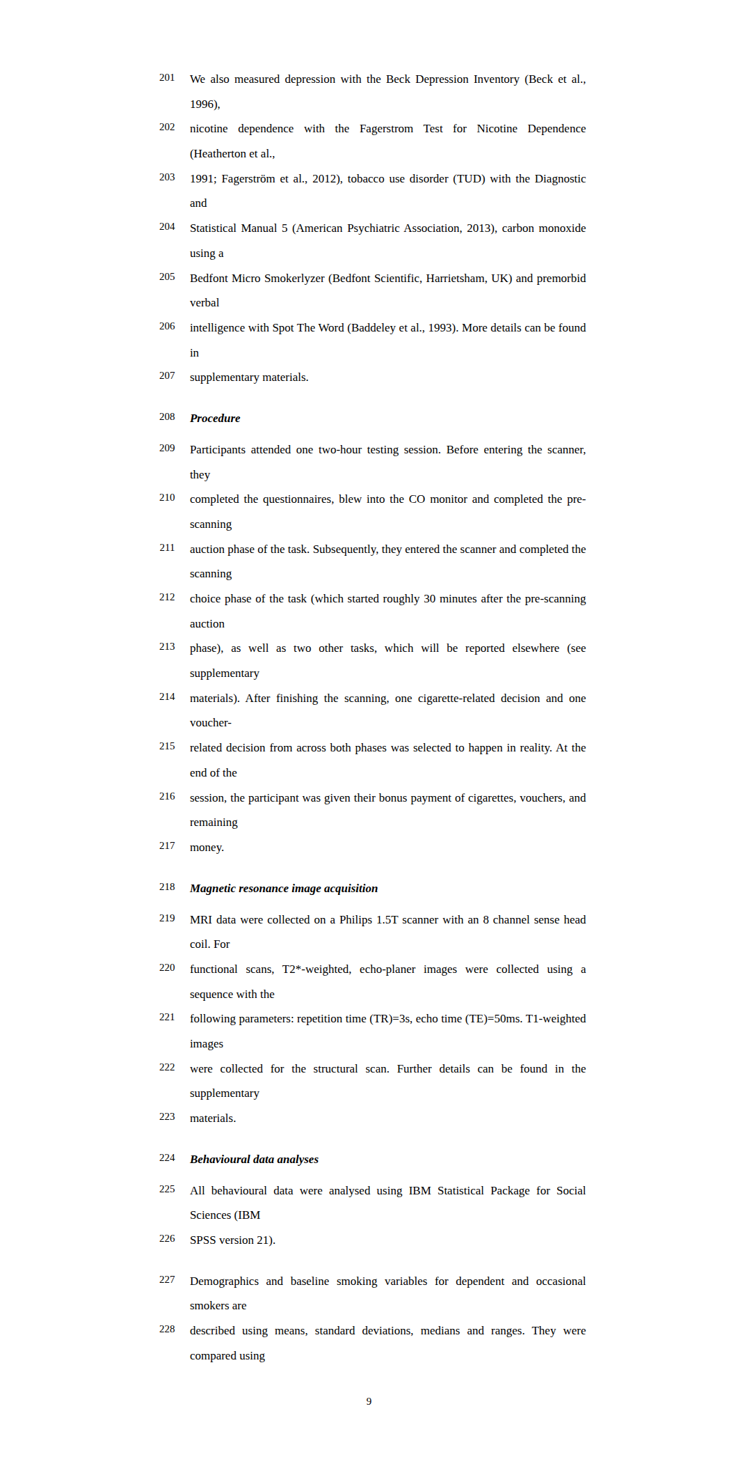201 We also measured depression with the Beck Depression Inventory (Beck et al., 1996),
202nicotine dependence with the Fagerstrom Test for Nicotine Dependence (Heatherton et al.,
2031991; Fagerström et al., 2012), tobacco use disorder (TUD) with the Diagnostic and
204 Statistical Manual 5 (American Psychiatric Association, 2013), carbon monoxide using a
205 Bedfont Micro Smokerlyzer (Bedfont Scientific, Harrietsham, UK) and premorbid verbal
206intelligence with Spot The Word (Baddeley et al., 1993). More details can be found in
207supplementary materials.
208 Procedure
209 Participants attended one two-hour testing session. Before entering the scanner, they
210completed the questionnaires, blew into the CO monitor and completed the pre-scanning
211auction phase of the task. Subsequently, they entered the scanner and completed the scanning
212choice phase of the task (which started roughly 30 minutes after the pre-scanning auction
213phase), as well as two other tasks, which will be reported elsewhere (see supplementary
214materials). After finishing the scanning, one cigarette-related decision and one voucher-
215related decision from across both phases was selected to happen in reality. At the end of the
216session, the participant was given their bonus payment of cigarettes, vouchers, and remaining
217money.
218 Magnetic resonance image acquisition
219 MRI data were collected on a Philips 1.5T scanner with an 8 channel sense head coil. For
220functional scans, T2*-weighted, echo-planer images were collected using a sequence with the
221following parameters: repetition time (TR)=3s, echo time (TE)=50ms. T1-weighted images
222were collected for the structural scan. Further details can be found in the supplementary
223materials.
224 Behavioural data analyses
225 All behavioural data were analysed using IBM Statistical Package for Social Sciences (IBM
226 SPSS version 21).
227 Demographics and baseline smoking variables for dependent and occasional smokers are
228described using means, standard deviations, medians and ranges. They were compared using
9